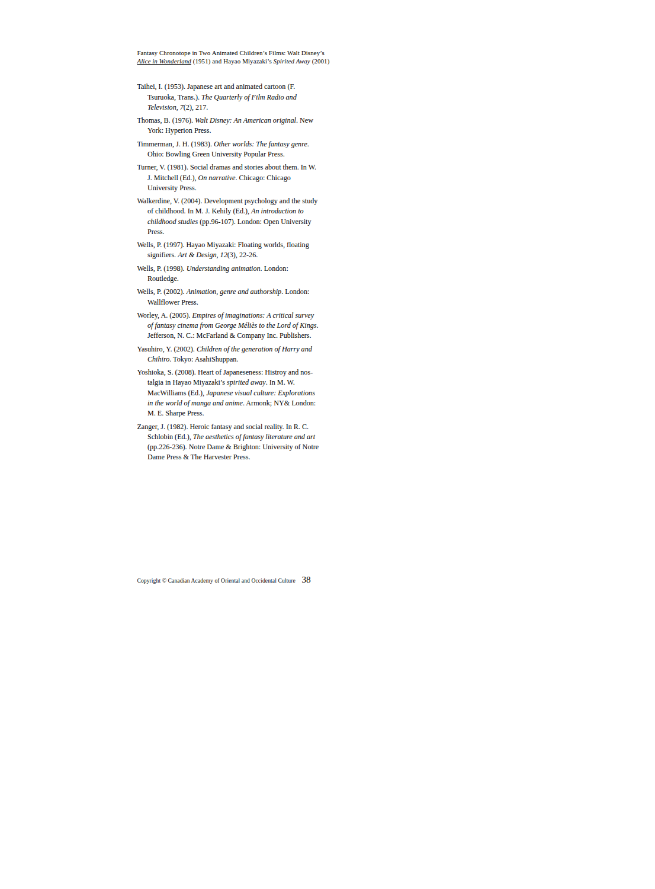Fantasy Chronotope in Two Animated Children’s Films: Walt Disney’s Alice in Wonderland (1951) and Hayao Miyazaki’s Spirited Away (2001)
Taihei, I. (1953). Japanese art and animated cartoon (F. Tsuruoka, Trans.). The Quarterly of Film Radio and Television, 7(2), 217.
Thomas, B. (1976). Walt Disney: An American original. New York: Hyperion Press.
Timmerman, J. H. (1983). Other worlds: The fantasy genre. Ohio: Bowling Green University Popular Press.
Turner, V. (1981). Social dramas and stories about them. In W. J. Mitchell (Ed.), On narrative. Chicago: Chicago University Press.
Walkerdine, V. (2004). Development psychology and the study of childhood. In M. J. Kehily (Ed.), An introduction to childhood studies (pp.96-107). London: Open University Press.
Wells, P. (1997). Hayao Miyazaki: Floating worlds, floating signifiers. Art & Design, 12(3), 22-26.
Wells, P. (1998). Understanding animation. London: Routledge.
Wells, P. (2002). Animation, genre and authorship. London: Wallflower Press.
Worley, A. (2005). Empires of imaginations: A critical survey of fantasy cinema from George Méliès to the Lord of Kings. Jefferson, N. C.: McFarland & Company Inc. Publishers.
Yasuhiro, Y. (2002). Children of the generation of Harry and Chihiro. Tokyo: AsahiShuppan.
Yoshioka, S. (2008). Heart of Japaneseness: Histroy and nostalgia in Hayao Miyazaki’s spirited away. In M. W. MacWilliams (Ed.), Japanese visual culture: Explorations in the world of manga and anime. Armonk; NY& London: M. E. Sharpe Press.
Zanger, J. (1982). Heroic fantasy and social reality. In R. C. Schlobin (Ed.), The aesthetics of fantasy literature and art (pp.226-236). Notre Dame & Brighton: University of Notre Dame Press & The Harvester Press.
Copyright © Canadian Academy of Oriental and Occidental Culture 38